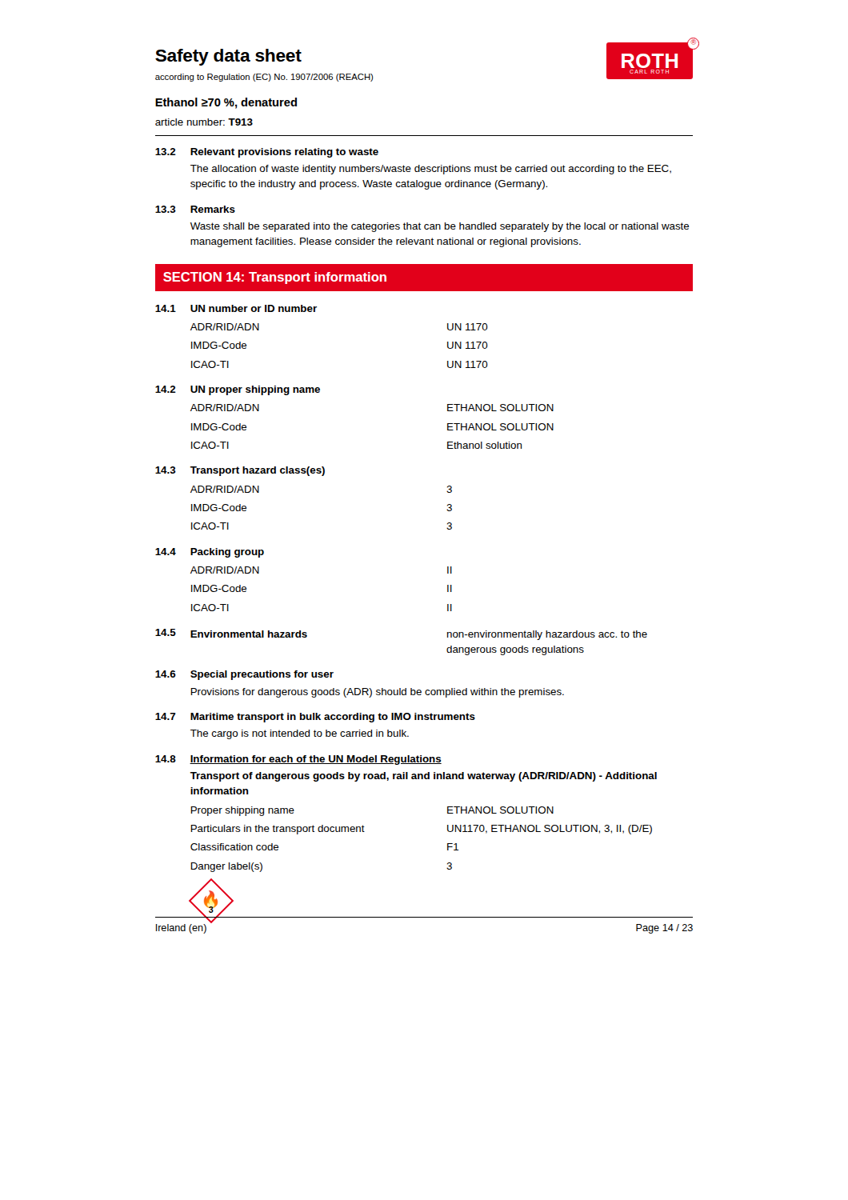Safety data sheet
according to Regulation (EC) No. 1907/2006 (REACH)
ROTH
CARL ROTH
®
Ethanol ≥70 %, denatured
article number: T913
13.2
Relevant provisions relating to waste
The allocation of waste identity numbers/waste descriptions must be carried out according to the EEC, specific to the industry and process. Waste catalogue ordinance (Germany).
13.3
Remarks
Waste shall be separated into the categories that can be handled separately by the local or national waste management facilities. Please consider the relevant national or regional provisions.
SECTION 14: Transport information
14.1
UN number or ID number
ADR/RID/ADN
UN 1170
IMDG-Code
UN 1170
ICAO-TI
UN 1170
14.2
UN proper shipping name
ADR/RID/ADN
ETHANOL SOLUTION
IMDG-Code
ETHANOL SOLUTION
ICAO-TI
Ethanol solution
14.3
Transport hazard class(es)
ADR/RID/ADN
3
IMDG-Code
3
ICAO-TI
3
14.4
Packing group
ADR/RID/ADN
II
IMDG-Code
II
ICAO-TI
II
14.5
Environmental hazards
non-environmentally hazardous acc. to the dangerous goods regulations
14.6
Special precautions for user
Provisions for dangerous goods (ADR) should be complied within the premises.
14.7
Maritime transport in bulk according to IMO instruments
The cargo is not intended to be carried in bulk.
14.8
Information for each of the UN Model Regulations
Transport of dangerous goods by road, rail and inland waterway (ADR/RID/ADN) - Additional information
Proper shipping name
ETHANOL SOLUTION
Particulars in the transport document
UN1170, ETHANOL SOLUTION, 3, II, (D/E)
Classification code
F1
Danger label(s)
3
🔥
3
Ireland (en)
Page 14 / 23